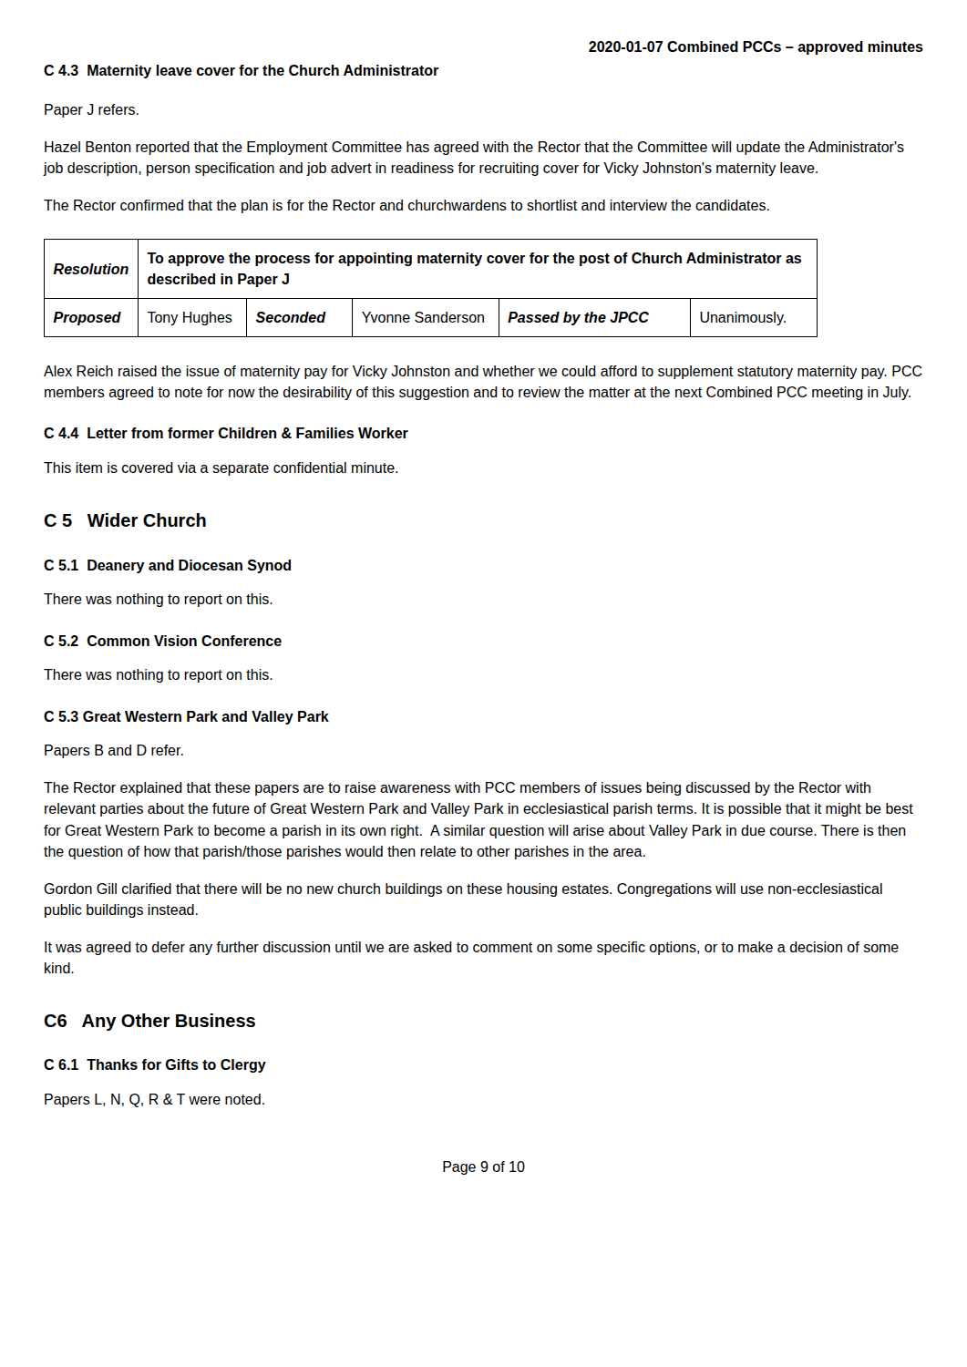2020-01-07 Combined PCCs – approved minutes
C 4.3 Maternity leave cover for the Church Administrator
Paper J refers.
Hazel Benton reported that the Employment Committee has agreed with the Rector that the Committee will update the Administrator's job description, person specification and job advert in readiness for recruiting cover for Vicky Johnston's maternity leave.
The Rector confirmed that the plan is for the Rector and churchwardens to shortlist and interview the candidates.
| Resolution | To approve the process for appointing maternity cover for the post of Church Administrator as described in Paper J |
| Proposed | Tony Hughes | Seconded | Yvonne Sanderson | Passed by the JPCC | Unanimously. |
Alex Reich raised the issue of maternity pay for Vicky Johnston and whether we could afford to supplement statutory maternity pay. PCC members agreed to note for now the desirability of this suggestion and to review the matter at the next Combined PCC meeting in July.
C 4.4 Letter from former Children & Families Worker
This item is covered via a separate confidential minute.
C 5 Wider Church
C 5.1 Deanery and Diocesan Synod
There was nothing to report on this.
C 5.2 Common Vision Conference
There was nothing to report on this.
C 5.3 Great Western Park and Valley Park
Papers B and D refer.
The Rector explained that these papers are to raise awareness with PCC members of issues being discussed by the Rector with relevant parties about the future of Great Western Park and Valley Park in ecclesiastical parish terms. It is possible that it might be best for Great Western Park to become a parish in its own right. A similar question will arise about Valley Park in due course. There is then the question of how that parish/those parishes would then relate to other parishes in the area.
Gordon Gill clarified that there will be no new church buildings on these housing estates. Congregations will use non-ecclesiastical public buildings instead.
It was agreed to defer any further discussion until we are asked to comment on some specific options, or to make a decision of some kind.
C6 Any Other Business
C 6.1 Thanks for Gifts to Clergy
Papers L, N, Q, R & T were noted.
Page 9 of 10